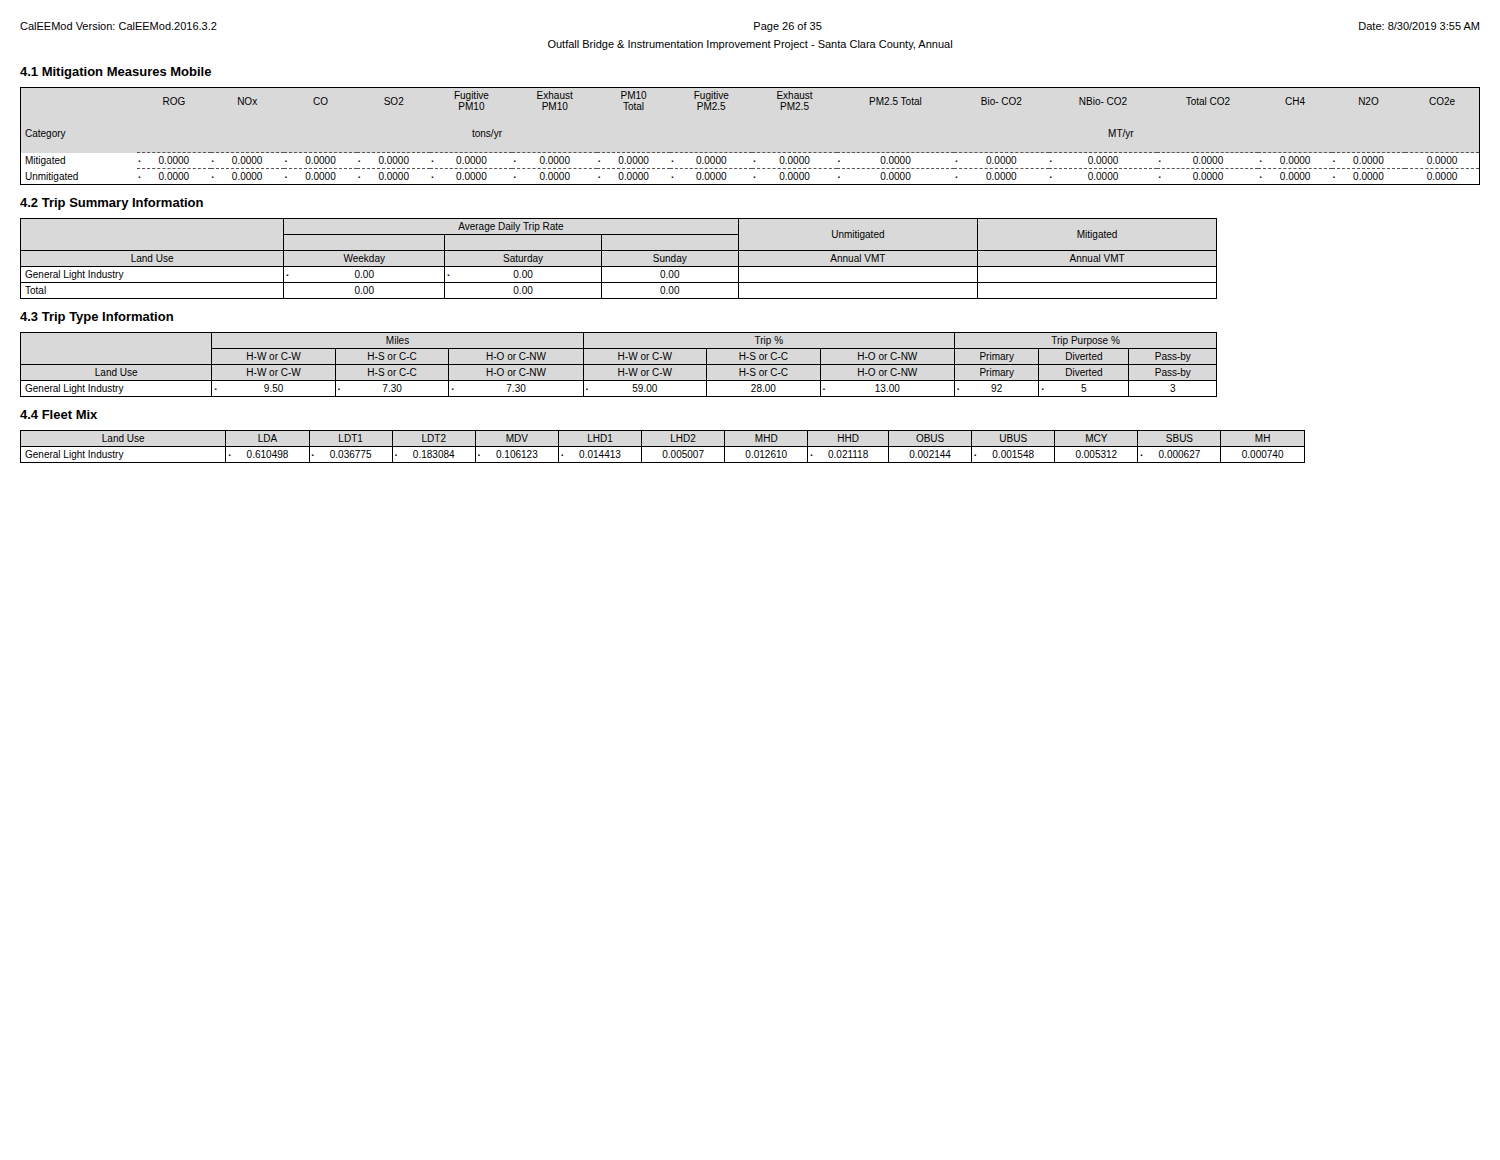CalEEMod Version: CalEEMod.2016.3.2
Page 26 of 35
Date: 8/30/2019 3:55 AM
Outfall Bridge & Instrumentation Improvement Project - Santa Clara County, Annual
4.1 Mitigation Measures Mobile
| | ROG | NOx | CO | SO2 | Fugitive PM10 | Exhaust PM10 | PM10 Total | Fugitive PM2.5 | Exhaust PM2.5 | PM2.5 Total | Bio- CO2 | NBio- CO2 | Total CO2 | CH4 | N2O | CO2e |
| --- | --- | --- | --- | --- | --- | --- | --- | --- | --- | --- | --- | --- | --- | --- | --- | --- |
| Category | tons/yr | MT/yr | |
| Mitigated | 0.0000 | 0.0000 | 0.0000 | 0.0000 | 0.0000 | 0.0000 | 0.0000 | 0.0000 | 0.0000 | 0.0000 | 0.0000 | 0.0000 | 0.0000 | 0.0000 | 0.0000 | 0.0000 |
| Unmitigated | 0.0000 | 0.0000 | 0.0000 | 0.0000 | 0.0000 | 0.0000 | 0.0000 | 0.0000 | 0.0000 | 0.0000 | 0.0000 | 0.0000 | 0.0000 | 0.0000 | 0.0000 | 0.0000 |
4.2 Trip Summary Information
| | Average Daily Trip Rate | Unmitigated | Mitigated |
| --- | --- | --- | --- |
| Land Use | Weekday | Saturday | Sunday | Annual VMT | Annual VMT |
| General Light Industry | 0.00 | 0.00 | 0.00 | | |
| Total | 0.00 | 0.00 | 0.00 | | |
4.3 Trip Type Information
| | Miles | Trip % | Trip Purpose % |
| --- | --- | --- | --- |
| H-W or C-W | H-S or C-C | H-O or C-NW | H-W or C-W | H-S or C-C | H-O or C-NW | Primary | Diverted | Pass-by |
| Land Use | H-W or C-W | H-S or C-C | H-O or C-NW | H-W or C-W | H-S or C-C | H-O or C-NW | Primary | Diverted | Pass-by |
| General Light Industry | 9.50 | 7.30 | 7.30 | 59.00 | 28.00 | 13.00 | 92 | 5 | 3 |
4.4 Fleet Mix
| Land Use | LDA | LDT1 | LDT2 | MDV | LHD1 | LHD2 | MHD | HHD | OBUS | UBUS | MCY | SBUS | MH |
| --- | --- | --- | --- | --- | --- | --- | --- | --- | --- | --- | --- | --- | --- |
| General Light Industry | 0.610498 | 0.036775 | 0.183084 | 0.106123 | 0.014413 | 0.005007 | 0.012610 | 0.021118 | 0.002144 | 0.001548 | 0.005312 | 0.000627 | 0.000740 |